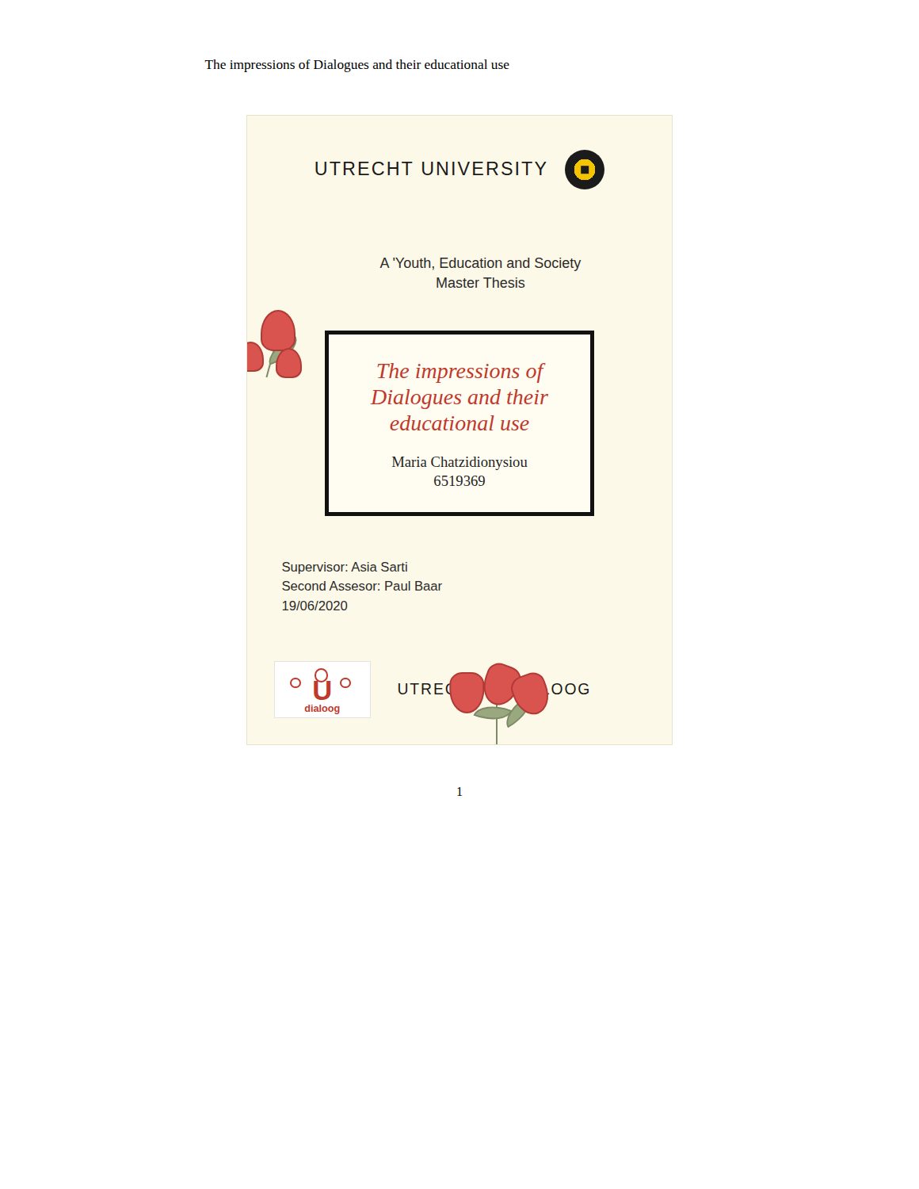The impressions of Dialogues and their educational use
UTRECHT UNIVERSITY
A 'Youth, Education and Society
Master Thesis
The impressions of
Dialogues and their
educational use
Maria Chatzidionysiou
6519369
Supervisor: Asia Sarti
Second Assesor: Paul Baar
19/06/2020
U dialoog
UTRECHT IN DIALOOG
1